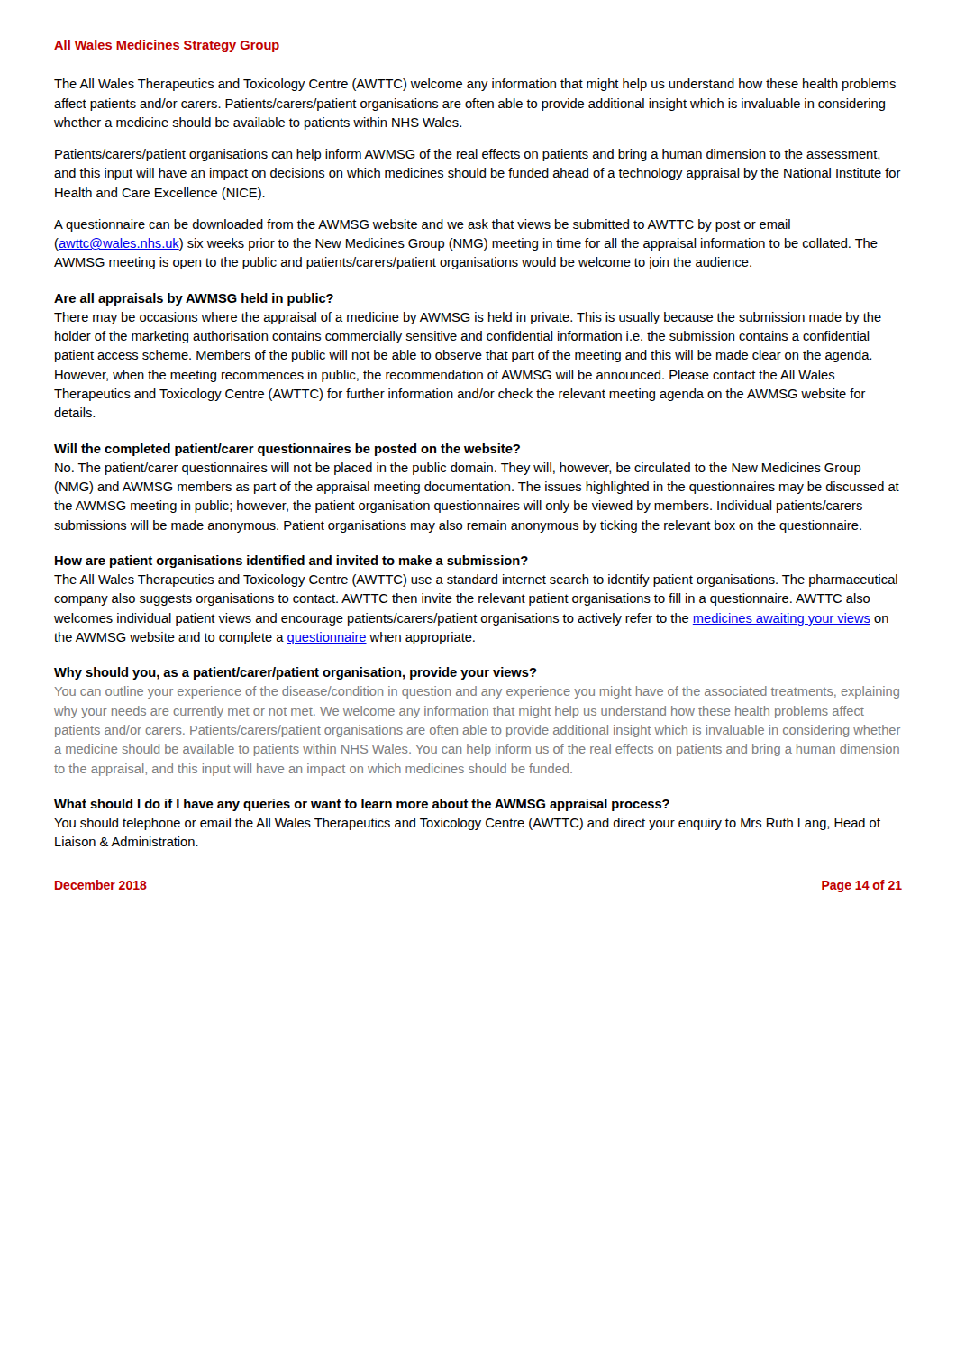All Wales Medicines Strategy Group
The All Wales Therapeutics and Toxicology Centre (AWTTC) welcome any information that might help us understand how these health problems affect patients and/or carers. Patients/carers/patient organisations are often able to provide additional insight which is invaluable in considering whether a medicine should be available to patients within NHS Wales.
Patients/carers/patient organisations can help inform AWMSG of the real effects on patients and bring a human dimension to the assessment, and this input will have an impact on decisions on which medicines should be funded ahead of a technology appraisal by the National Institute for Health and Care Excellence (NICE).
A questionnaire can be downloaded from the AWMSG website and we ask that views be submitted to AWTTC by post or email (awttc@wales.nhs.uk) six weeks prior to the New Medicines Group (NMG) meeting in time for all the appraisal information to be collated. The AWMSG meeting is open to the public and patients/carers/patient organisations would be welcome to join the audience.
Are all appraisals by AWMSG held in public?
There may be occasions where the appraisal of a medicine by AWMSG is held in private. This is usually because the submission made by the holder of the marketing authorisation contains commercially sensitive and confidential information i.e. the submission contains a confidential patient access scheme. Members of the public will not be able to observe that part of the meeting and this will be made clear on the agenda. However, when the meeting recommences in public, the recommendation of AWMSG will be announced. Please contact the All Wales Therapeutics and Toxicology Centre (AWTTC) for further information and/or check the relevant meeting agenda on the AWMSG website for details.
Will the completed patient/carer questionnaires be posted on the website?
No. The patient/carer questionnaires will not be placed in the public domain. They will, however, be circulated to the New Medicines Group (NMG) and AWMSG members as part of the appraisal meeting documentation. The issues highlighted in the questionnaires may be discussed at the AWMSG meeting in public; however, the patient organisation questionnaires will only be viewed by members. Individual patients/carers submissions will be made anonymous. Patient organisations may also remain anonymous by ticking the relevant box on the questionnaire.
How are patient organisations identified and invited to make a submission?
The All Wales Therapeutics and Toxicology Centre (AWTTC) use a standard internet search to identify patient organisations. The pharmaceutical company also suggests organisations to contact. AWTTC then invite the relevant patient organisations to fill in a questionnaire. AWTTC also welcomes individual patient views and encourage patients/carers/patient organisations to actively refer to the medicines awaiting your views on the AWMSG website and to complete a questionnaire when appropriate.
Why should you, as a patient/carer/patient organisation, provide your views?
You can outline your experience of the disease/condition in question and any experience you might have of the associated treatments, explaining why your needs are currently met or not met. We welcome any information that might help us understand how these health problems affect patients and/or carers. Patients/carers/patient organisations are often able to provide additional insight which is invaluable in considering whether a medicine should be available to patients within NHS Wales. You can help inform us of the real effects on patients and bring a human dimension to the appraisal, and this input will have an impact on which medicines should be funded.
What should I do if I have any queries or want to learn more about the AWMSG appraisal process?
You should telephone or email the All Wales Therapeutics and Toxicology Centre (AWTTC) and direct your enquiry to Mrs Ruth Lang, Head of Liaison & Administration.
December 2018 Page 14 of 21